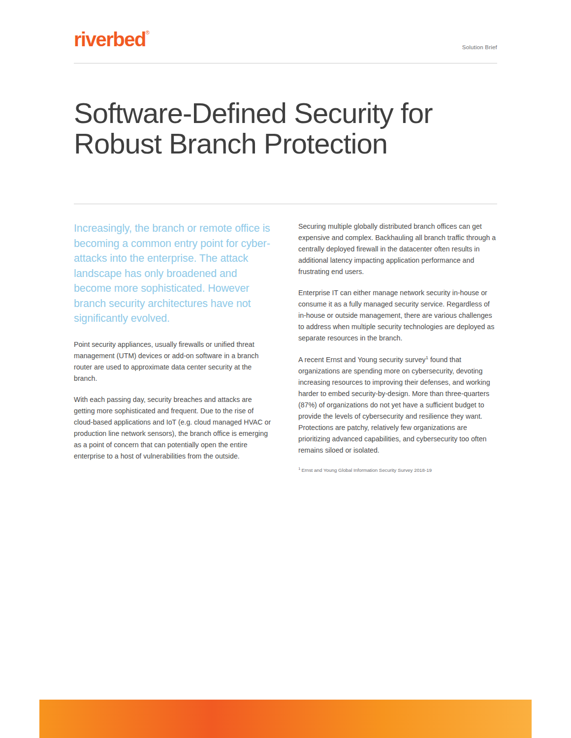riverbed®
Solution Brief
Software-Defined Security for Robust Branch Protection
Increasingly, the branch or remote office is becoming a common entry point for cyber-attacks into the enterprise. The attack landscape has only broadened and become more sophisticated. However branch security architectures have not significantly evolved.
Point security appliances, usually firewalls or unified threat management (UTM) devices or add-on software in a branch router are used to approximate data center security at the branch.
With each passing day, security breaches and attacks are getting more sophisticated and frequent. Due to the rise of cloud-based applications and IoT (e.g. cloud managed HVAC or production line network sensors), the branch office is emerging as a point of concern that can potentially open the entire enterprise to a host of vulnerabilities from the outside.
Securing multiple globally distributed branch offices can get expensive and complex. Backhauling all branch traffic through a centrally deployed firewall in the datacenter often results in additional latency impacting application performance and frustrating end users.
Enterprise IT can either manage network security in-house or consume it as a fully managed security service. Regardless of in-house or outside management, there are various challenges to address when multiple security technologies are deployed as separate resources in the branch.
A recent Ernst and Young security survey1 found that organizations are spending more on cybersecurity, devoting increasing resources to improving their defenses, and working harder to embed security-by-design. More than three-quarters (87%) of organizations do not yet have a sufficient budget to provide the levels of cybersecurity and resilience they want. Protections are patchy, relatively few organizations are prioritizing advanced capabilities, and cybersecurity too often remains siloed or isolated.
1Ernst and Young Global Information Security Survey 2018-19